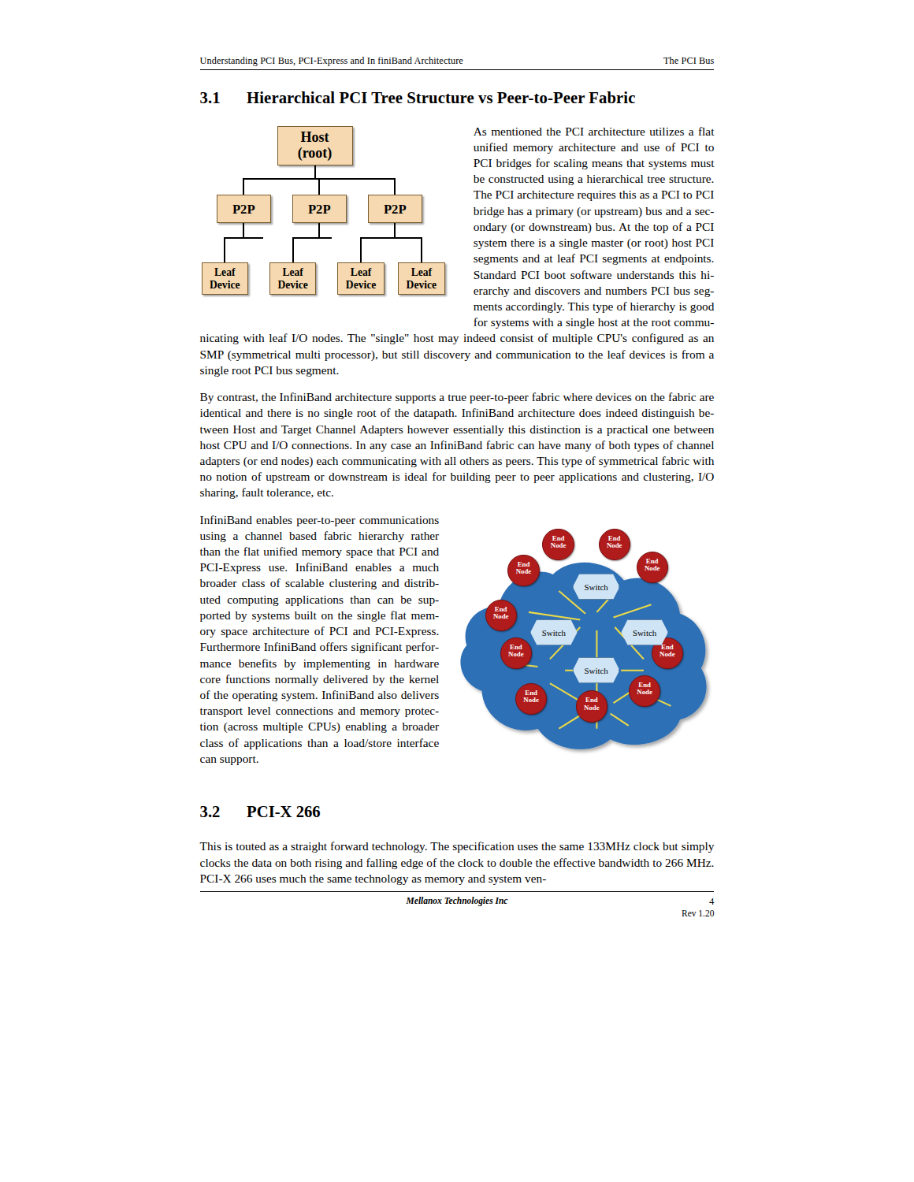Understanding PCI Bus, PCI-Express and In finiBand Architecture
The PCI Bus
3.1 Hierarchical PCI Tree Structure vs Peer-to-Peer Fabric
Host
(root)
P2P
P2P
P2P
Leaf
Device
Leaf
Device
Leaf
Device
Leaf
Device
As mentioned the PCI architecture utilizes a flat unified memory architecture and use of PCI to PCI bridges for scaling means that systems must be constructed using a hierarchical tree structure. The PCI architecture requires this as a PCI to PCI bridge has a primary (or upstream) bus and a secondary (or downstream) bus. At the top of a PCI system there is a single master (or root) host PCI segments and at leaf PCI segments at endpoints. Standard PCI boot software understands this hierarchy and discovers and numbers PCI bus segments accordingly. This type of hierarchy is good for systems with a single host at the root communicating with leaf I/O nodes. The "single" host may indeed consist of multiple CPU's configured as an SMP (symmetrical multi processor), but still discovery and communication to the leaf devices is from a single root PCI bus segment.
By contrast, the InfiniBand architecture supports a true peer-to-peer fabric where devices on the fabric are identical and there is no single root of the datapath. InfiniBand architecture does indeed distinguish between Host and Target Channel Adapters however essentially this distinction is a practical one between host CPU and I/O connections. In any case an InfiniBand fabric can have many of both types of channel adapters (or end nodes) each communicating with all others as peers. This type of symmetrical fabric with no notion of upstream or downstream is ideal for building peer to peer applications and clustering, I/O sharing, fault tolerance, etc.
End
Node
End
Node
End
Node
End
Node
End
Node
End
Node
End
Node
End
Node
End
Node
End
Node
Switch
Switch
Switch
Switch
InfiniBand enables peer-to-peer communications using a channel based fabric hierarchy rather than the flat unified memory space that PCI and PCI-Express use. InfiniBand enables a much broader class of scalable clustering and distributed computing applications than can be supported by systems built on the single flat memory space architecture of PCI and PCI-Express. Furthermore InfiniBand offers significant performance benefits by implementing in hardware core functions normally delivered by the kernel of the operating system. InfiniBand also delivers transport level connections and memory protection (across multiple CPUs) enabling a broader class of applications than a load/store interface can support.
3.2 PCI-X 266
This is touted as a straight forward technology. The specification uses the same 133MHz clock but simply clocks the data on both rising and falling edge of the clock to double the effective bandwidth to 266 MHz. PCI-X 266 uses much the same technology as memory and system ven-
Mellanox Technologies Inc
4
Rev 1.20